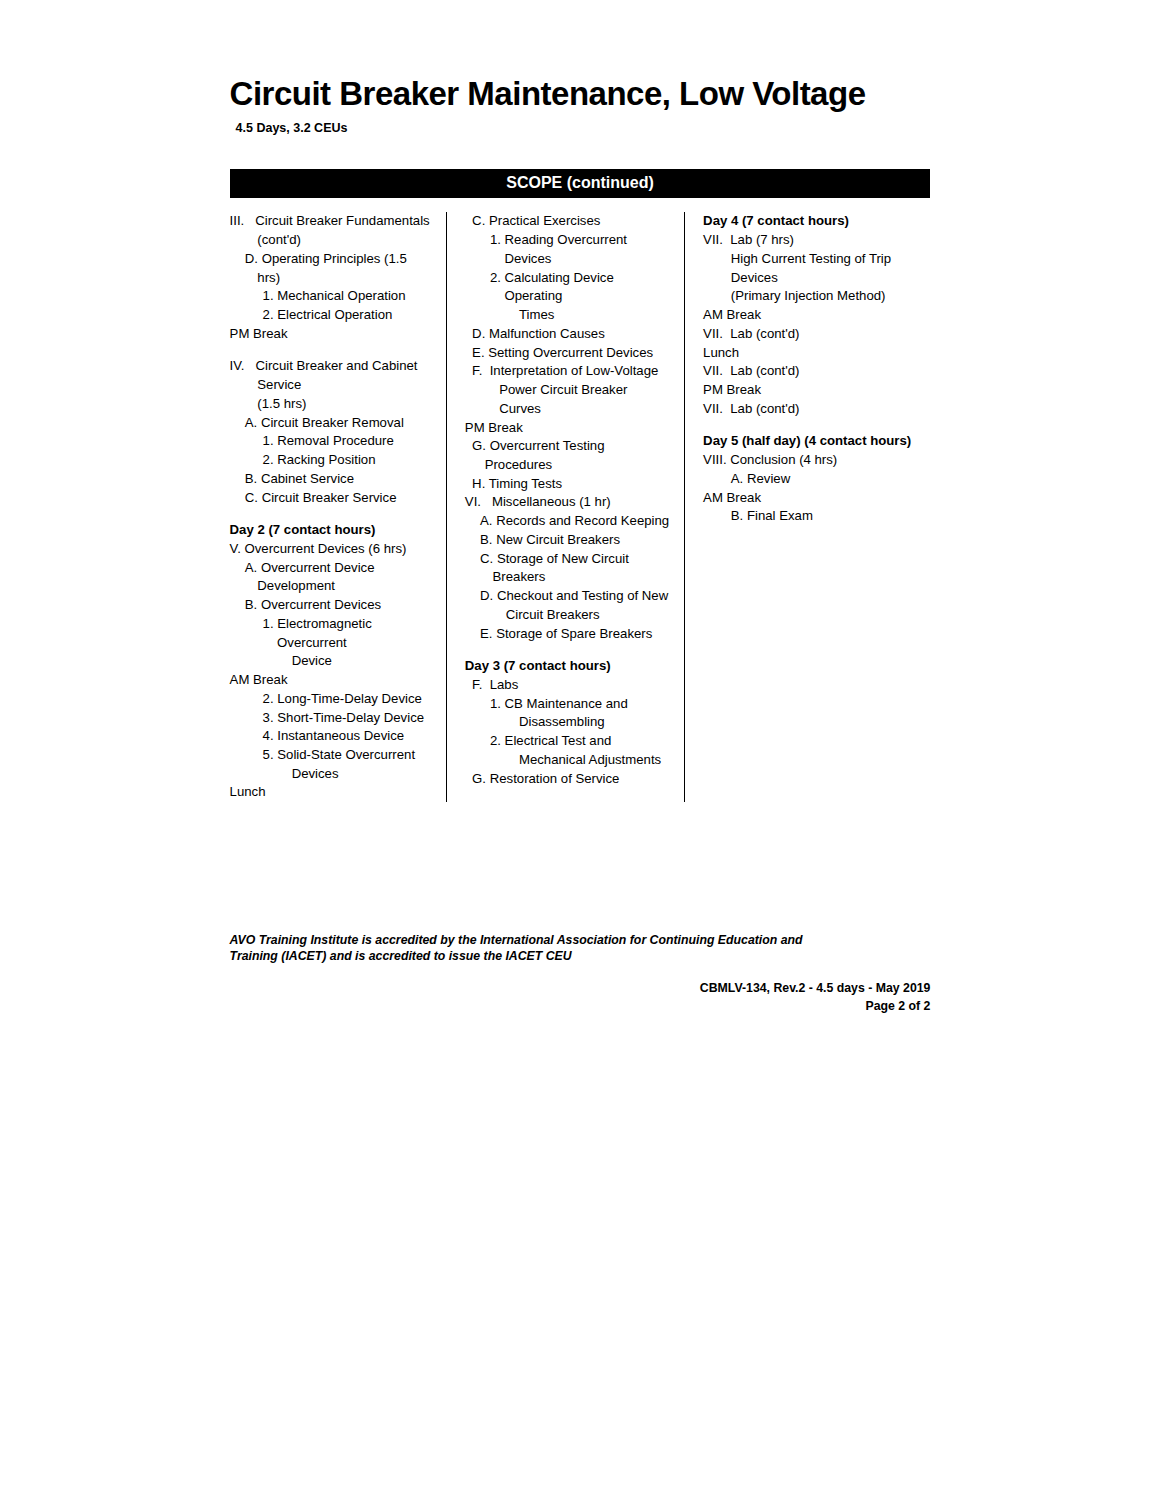Circuit Breaker Maintenance, Low Voltage
4.5 Days, 3.2 CEUs
SCOPE (continued)
III. Circuit Breaker Fundamentals
(cont'd)
D. Operating Principles (1.5 hrs)
1. Mechanical Operation
2. Electrical Operation
PM Break
IV. Circuit Breaker and Cabinet Service
(1.5 hrs)
A. Circuit Breaker Removal
1. Removal Procedure
2. Racking Position
B. Cabinet Service
C. Circuit Breaker Service
Day 2 (7 contact hours)
V. Overcurrent Devices (6 hrs)
A. Overcurrent Device Development
B. Overcurrent Devices
1. Electromagnetic Overcurrent
Device
AM Break
2. Long-Time-Delay Device
3. Short-Time-Delay Device
4. Instantaneous Device
5. Solid-State Overcurrent
Devices
Lunch
C. Practical Exercises
1. Reading Overcurrent Devices
2. Calculating Device Operating
Times
D. Malfunction Causes
E. Setting Overcurrent Devices
F. Interpretation of Low-Voltage
Power Circuit Breaker Curves
PM Break
G. Overcurrent Testing Procedures
H. Timing Tests
VI. Miscellaneous (1 hr)
A. Records and Record Keeping
B. New Circuit Breakers
C. Storage of New Circuit Breakers
D. Checkout and Testing of New
Circuit Breakers
E. Storage of Spare Breakers
Day 3 (7 contact hours)
F. Labs
1. CB Maintenance and
Disassembling
2. Electrical Test and
Mechanical Adjustments
G. Restoration of Service
Day 4 (7 contact hours)
VII. Lab (7 hrs)
High Current Testing of Trip Devices
(Primary Injection Method)
AM Break
VII. Lab (cont'd)
Lunch
VII. Lab (cont'd)
PM Break
VII. Lab (cont'd)
Day 5 (half day) (4 contact hours)
VIII. Conclusion (4 hrs)
A. Review
AM Break
B. Final Exam
AVO Training Institute is accredited by the International Association for Continuing Education and
Training (IACET) and is accredited to issue the IACET CEU
CBMLV-134, Rev.2 - 4.5 days - May 2019
Page 2 of 2